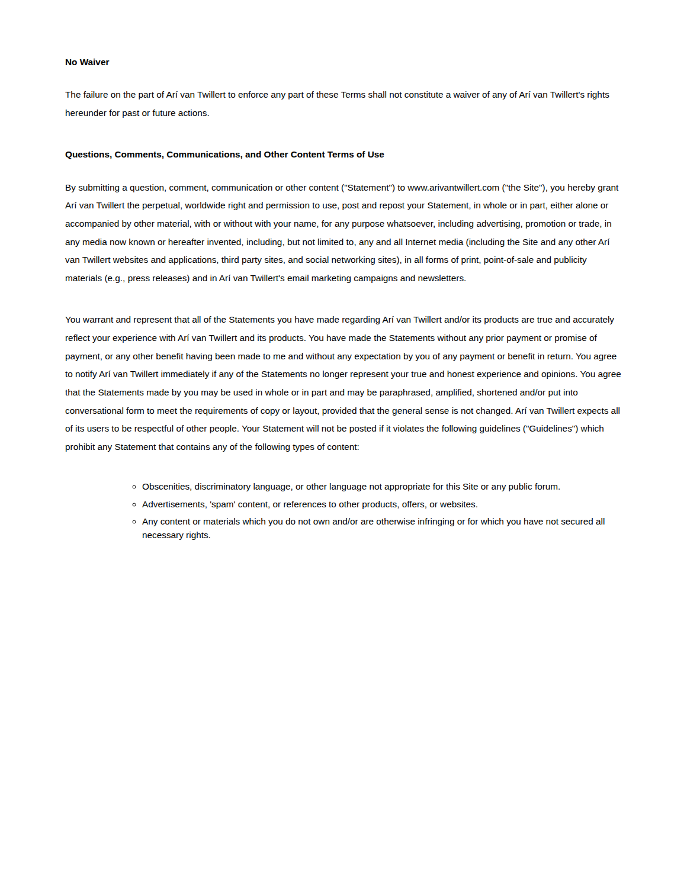No Waiver
The failure on the part of Arí van Twillert to enforce any part of these Terms shall not constitute a waiver of any of Arí van Twillert's rights hereunder for past or future actions.
Questions, Comments, Communications, and Other Content Terms of Use
By submitting a question, comment, communication or other content ("Statement") to www.arivantwillert.com ("the Site"), you hereby grant Arí van Twillert the perpetual, worldwide right and permission to use, post and repost your Statement, in whole or in part, either alone or accompanied by other material, with or without with your name, for any purpose whatsoever, including advertising, promotion or trade, in any media now known or hereafter invented, including, but not limited to, any and all Internet media (including the Site and any other Arí van Twillert websites and applications, third party sites, and social networking sites), in all forms of print, point-of-sale and publicity materials (e.g., press releases) and in Arí van Twillert's email marketing campaigns and newsletters.
You warrant and represent that all of the Statements you have made regarding Arí van Twillert and/or its products are true and accurately reflect your experience with Arí van Twillert and its products. You have made the Statements without any prior payment or promise of payment, or any other benefit having been made to me and without any expectation by you of any payment or benefit in return. You agree to notify Arí van Twillert immediately if any of the Statements no longer represent your true and honest experience and opinions. You agree that the Statements made by you may be used in whole or in part and may be paraphrased, amplified, shortened and/or put into conversational form to meet the requirements of copy or layout, provided that the general sense is not changed. Arí van Twillert expects all of its users to be respectful of other people. Your Statement will not be posted if it violates the following guidelines ("Guidelines") which prohibit any Statement that contains any of the following types of content:
Obscenities, discriminatory language, or other language not appropriate for this Site or any public forum.
Advertisements, 'spam' content, or references to other products, offers, or websites.
Any content or materials which you do not own and/or are otherwise infringing or for which you have not secured all necessary rights.